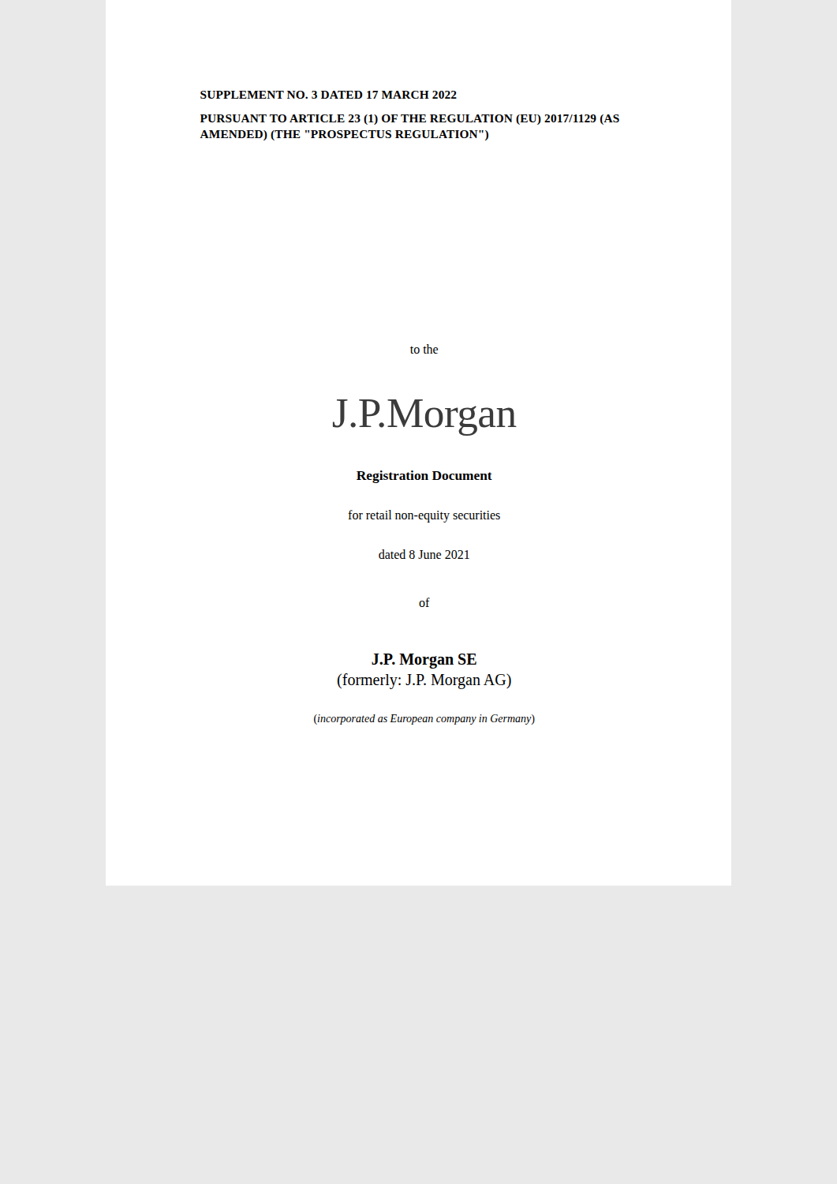SUPPLEMENT NO. 3 DATED 17 MARCH 2022
PURSUANT TO ARTICLE 23 (1) OF THE REGULATION (EU) 2017/1129 (AS AMENDED) (THE "PROSPECTUS REGULATION")
to the
J.P.Morgan
Registration Document
for retail non-equity securities
dated 8 June 2021
of
J.P. Morgan SE (formerly: J.P. Morgan AG)
(incorporated as European company in Germany)